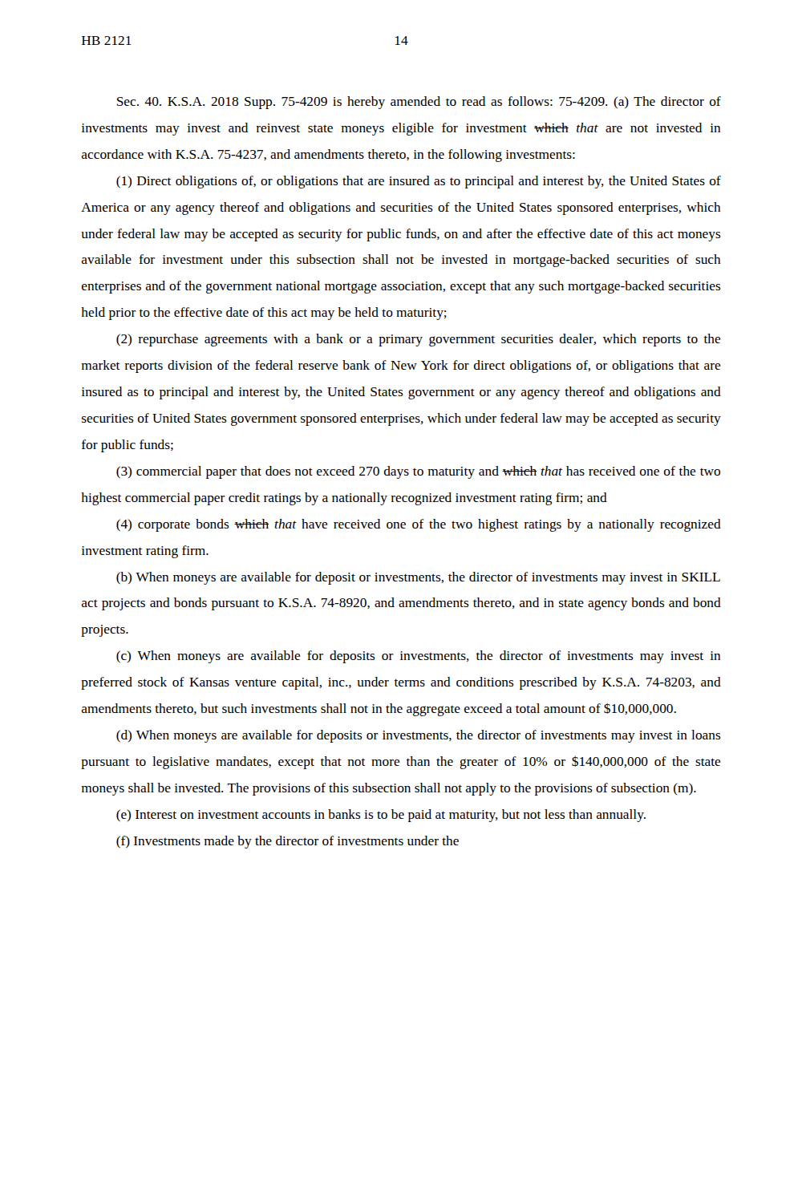HB 2121 14 HB 2121
Sec. 40. K.S.A. 2018 Supp. 75-4209 is hereby amended to read as follows: 75-4209. (a) The director of investments may invest and reinvest state moneys eligible for investment which that are not invested in accordance with K.S.A. 75-4237, and amendments thereto, in the following investments:
(1) Direct obligations of, or obligations that are insured as to principal and interest by, the United States of America or any agency thereof and obligations and securities of the United States sponsored enterprises, which under federal law may be accepted as security for public funds, on and after the effective date of this act moneys available for investment under this subsection shall not be invested in mortgage-backed securities of such enterprises and of the government national mortgage association, except that any such mortgage-backed securities held prior to the effective date of this act may be held to maturity;
(2) repurchase agreements with a bank or a primary government securities dealer, which reports to the market reports division of the federal reserve bank of New York for direct obligations of, or obligations that are insured as to principal and interest by, the United States government or any agency thereof and obligations and securities of United States government sponsored enterprises, which under federal law may be accepted as security for public funds;
(3) commercial paper that does not exceed 270 days to maturity and which that has received one of the two highest commercial paper credit ratings by a nationally recognized investment rating firm; and
(4) corporate bonds which that have received one of the two highest ratings by a nationally recognized investment rating firm.
(b) When moneys are available for deposit or investments, the director of investments may invest in SKILL act projects and bonds pursuant to K.S.A. 74-8920, and amendments thereto, and in state agency bonds and bond projects.
(c) When moneys are available for deposits or investments, the director of investments may invest in preferred stock of Kansas venture capital, inc., under terms and conditions prescribed by K.S.A. 74-8203, and amendments thereto, but such investments shall not in the aggregate exceed a total amount of $10,000,000.
(d) When moneys are available for deposits or investments, the director of investments may invest in loans pursuant to legislative mandates, except that not more than the greater of 10% or $140,000,000 of the state moneys shall be invested. The provisions of this subsection shall not apply to the provisions of subsection (m).
(e) Interest on investment accounts in banks is to be paid at maturity, but not less than annually.
(f) Investments made by the director of investments under the